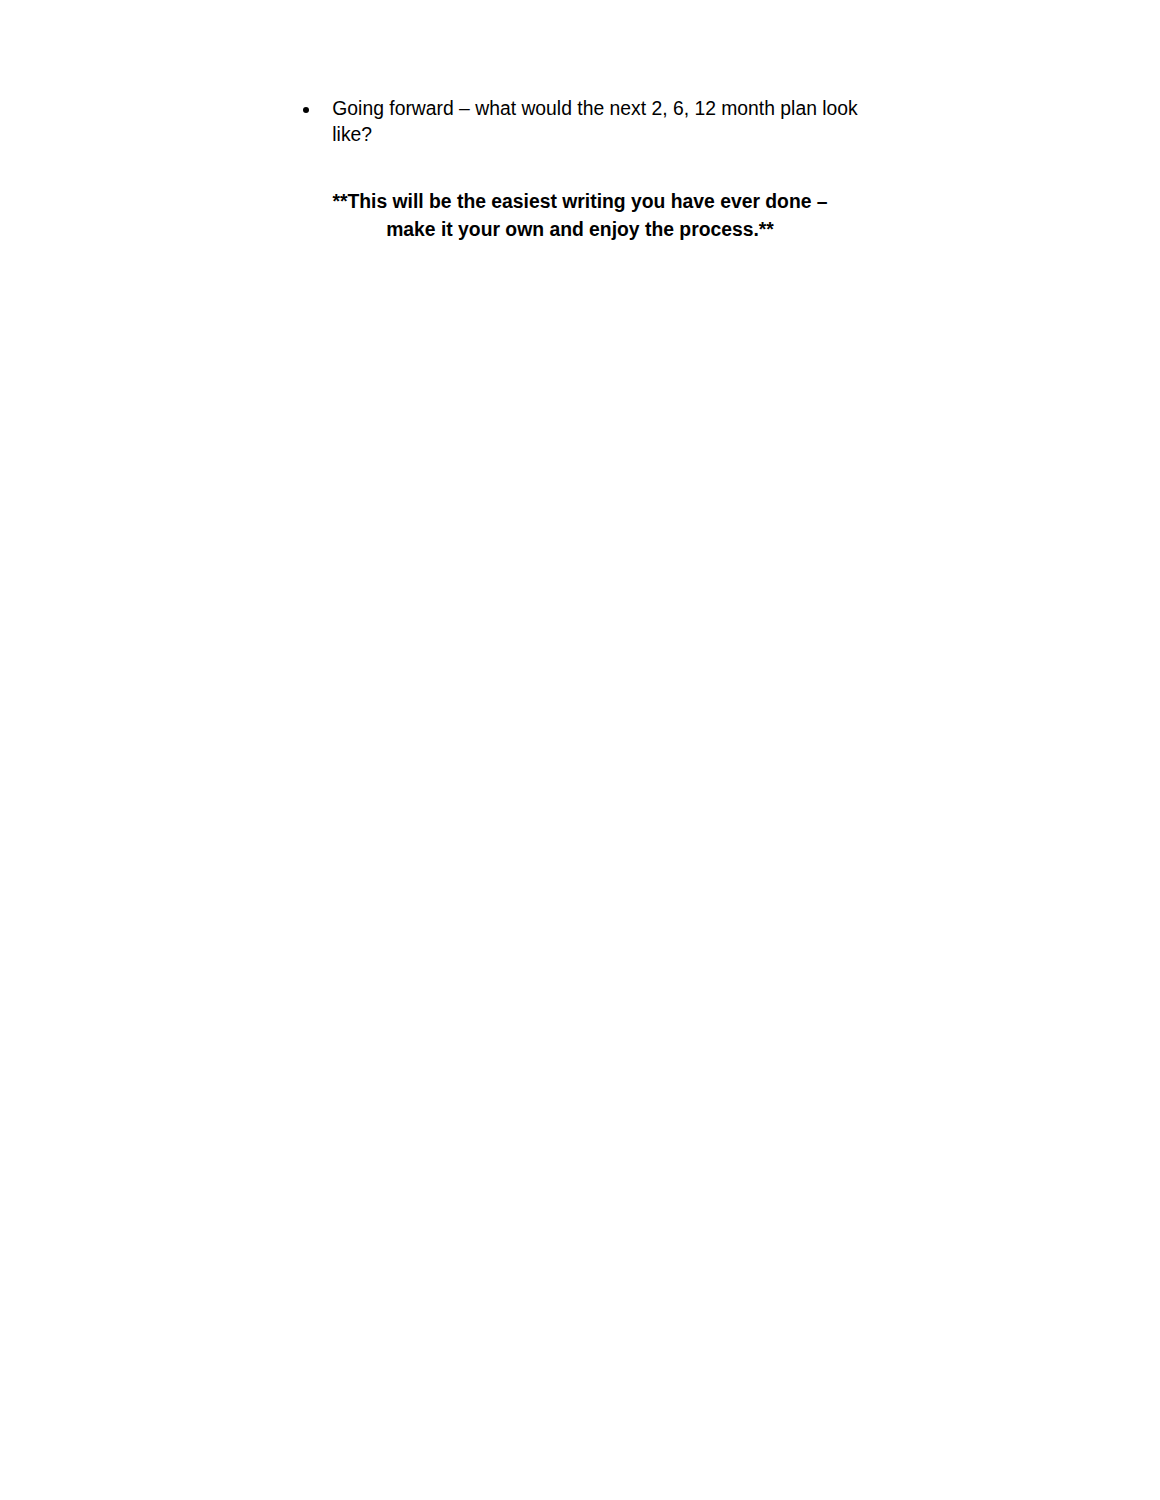Going forward – what would the next 2, 6, 12 month plan look like?
**This will be the easiest writing you have ever done – make it your own and enjoy the process.**